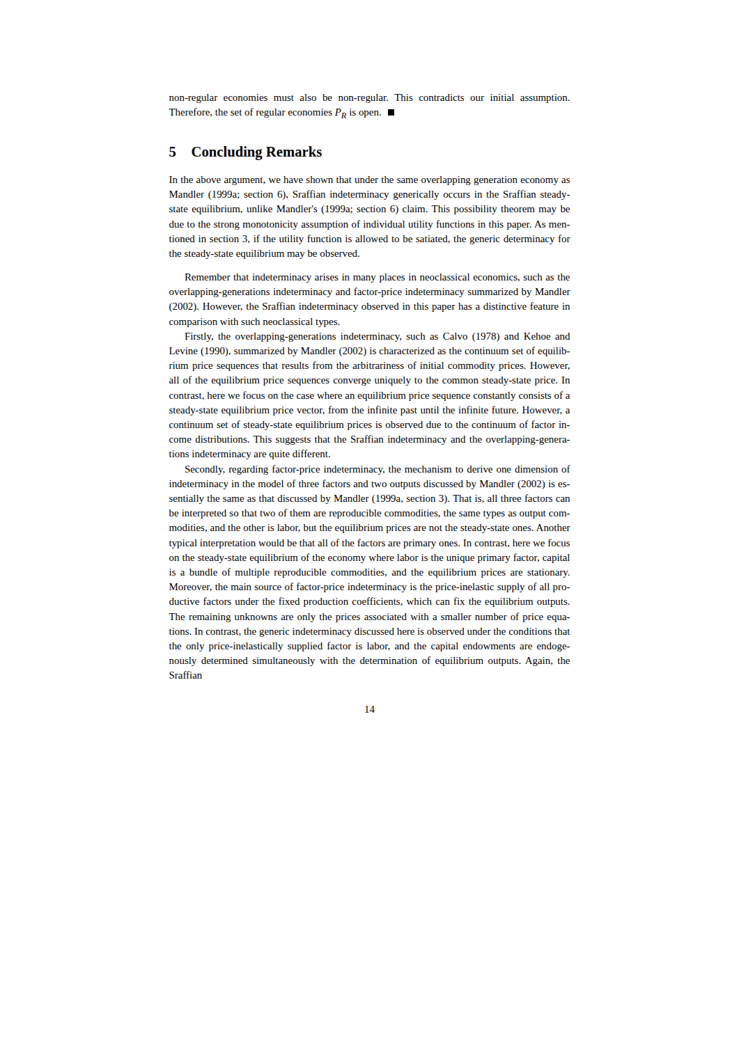non-regular economies must also be non-regular. This contradicts our initial assumption. Therefore, the set of regular economies PR is open.
5 Concluding Remarks
In the above argument, we have shown that under the same overlapping generation economy as Mandler (1999a; section 6), Sraffian indeterminacy generically occurs in the Sraffian steady-state equilibrium, unlike Mandler's (1999a; section 6) claim. This possibility theorem may be due to the strong monotonicity assumption of individual utility functions in this paper. As mentioned in section 3, if the utility function is allowed to be satiated, the generic determinacy for the steady-state equilibrium may be observed.
Remember that indeterminacy arises in many places in neoclassical economics, such as the overlapping-generations indeterminacy and factor-price indeterminacy summarized by Mandler (2002). However, the Sraffian indeterminacy observed in this paper has a distinctive feature in comparison with such neoclassical types.
Firstly, the overlapping-generations indeterminacy, such as Calvo (1978) and Kehoe and Levine (1990), summarized by Mandler (2002) is characterized as the continuum set of equilibrium price sequences that results from the arbitrariness of initial commodity prices. However, all of the equilibrium price sequences converge uniquely to the common steady-state price. In contrast, here we focus on the case where an equilibrium price sequence constantly consists of a steady-state equilibrium price vector, from the infinite past until the infinite future. However, a continuum set of steady-state equilibrium prices is observed due to the continuum of factor income distributions. This suggests that the Sraffian indeterminacy and the overlapping-generations indeterminacy are quite different.
Secondly, regarding factor-price indeterminacy, the mechanism to derive one dimension of indeterminacy in the model of three factors and two outputs discussed by Mandler (2002) is essentially the same as that discussed by Mandler (1999a, section 3). That is, all three factors can be interpreted so that two of them are reproducible commodities, the same types as output commodities, and the other is labor, but the equilibrium prices are not the steady-state ones. Another typical interpretation would be that all of the factors are primary ones. In contrast, here we focus on the steady-state equilibrium of the economy where labor is the unique primary factor, capital is a bundle of multiple reproducible commodities, and the equilibrium prices are stationary. Moreover, the main source of factor-price indeterminacy is the price-inelastic supply of all productive factors under the fixed production coefficients, which can fix the equilibrium outputs. The remaining unknowns are only the prices associated with a smaller number of price equations. In contrast, the generic indeterminacy discussed here is observed under the conditions that the only price-inelastically supplied factor is labor, and the capital endowments are endogenously determined simultaneously with the determination of equilibrium outputs. Again, the Sraffian
14